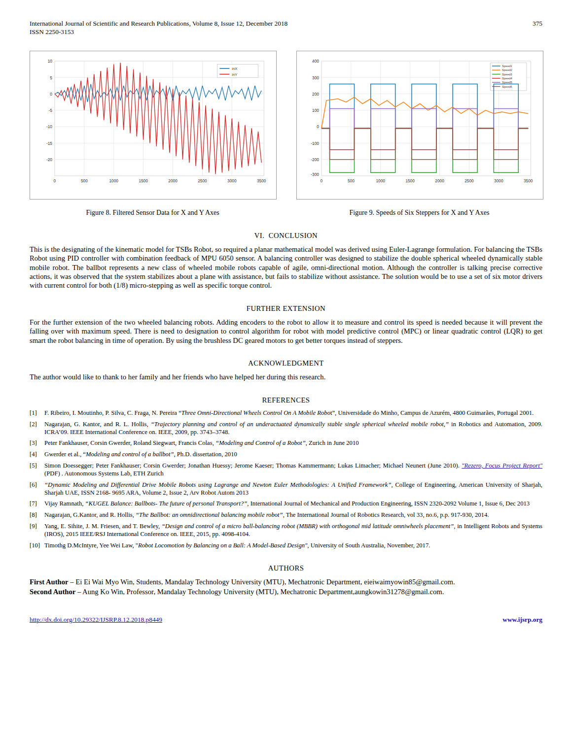International Journal of Scientific and Research Publications, Volume 8, Issue 12, December 2018
ISSN 2250-3153
375
10 5 0 -5 -10 -15 -20 0 500 1000 1500 2000 2500 3000 3500 inX inY
Figure 8. Filtered Sensor Data for X and Y Axes
400 300 200 100 0 -100 -200 -300 0 500 1000 1500 2000 2500 3000 3500 Speed1 Speed2 Speed3 Speed4 Speed5 Speed6
Figure 9. Speeds of Six Steppers for X and Y Axes
VI. CONCLUSION
This is the designating of the kinematic model for TSBs Robot, so required a planar mathematical model was derived using Euler-Lagrange formulation. For balancing the TSBs Robot using PID controller with combination feedback of MPU 6050 sensor. A balancing controller was designed to stabilize the double spherical wheeled dynamically stable mobile robot. The ballbot represents a new class of wheeled mobile robots capable of agile, omni-directional motion. Although the controller is talking precise corrective actions, it was observed that the system stabilizes about a plane with assistance, but fails to stabilize without assistance. The solution would be to use a set of six motor drivers with current control for both (1/8) micro-stepping as well as specific torque control.
FURTHER EXTENSION
For the further extension of the two wheeled balancing robots. Adding encoders to the robot to allow it to measure and control its speed is needed because it will prevent the falling over with maximum speed. There is need to designation to control algorithm for robot with model predictive control (MPC) or linear quadratic control (LQR) to get smart the robot balancing in time of operation. By using the brushless DC geared motors to get better torques instead of steppers.
ACKNOWLEDGMENT
The author would like to thank to her family and her friends who have helped her during this research.
REFERENCES
[1]
F. Ribeiro, I. Moutinho, P. Silva, C. Fraga, N. Pereira “Three Omni-Directional Wheels Control On A Mobile Robot”, Universidade do Minho, Campus de Azurém, 4800 Guimarães, Portugal 2001.
[2]
Nagarajan, G. Kantor, and R. L. Hollis, “Trajectory planning and control of an underactuated dynamically stable single spherical wheeled mobile robot,” in Robotics and Automation, 2009. ICRA’09. IEEE International Conference on. IEEE, 2009, pp. 3743–3748.
[3]
Peter Fankhauser, Corsin Gwerder, Roland Siegwart, Francis Colas, “Modeling and Control of a Robot”, Zurich in June 2010
[4]
Gwerder et al., “Modeling and control of a ballbot”, Ph.D. dissertation, 2010
[5]
Simon Doessegger; Peter Fankhauser; Corsin Gwerder; Jonathan Huessy; Jerome Kaeser; Thomas Kammermann; Lukas Limacher; Michael Neunert (June 2010). "Rezero, Focus Project Report" (PDF) . Autonomous Systems Lab, ETH Zurich
[6]
“Dynamic Modeling and Differential Drive Mobile Robots using Lagrange and Newton Euler Methodologies: A Unified Framework”, College of Engineering, American University of Sharjah, Sharjah UAE, ISSN 2168- 9695 ARA, Volume 2, Issue 2, Arv Robot Autom 2013
[7]
Vijay Ramnath, “KUGEL Balance: Ballbots- The future of personal Transport?”, International Journal of Mechanical and Production Engineering, ISSN 2320-2092 Volume 1, Issue 6, Dec 2013
[8]
Nagarajan, G.Kantor, and R. Hollis, “The Ballbot: an omnidirectional balancing mobile robot”, The International Journal of Robotics Research, vol 33, no.6, p.p. 917-930, 2014.
[9]
Yang, E. Sihite, J. M. Friesen, and T. Bewley, “Design and control of a micro ball-balancing robot (MBBR) with orthogonal mid latitude omniwheels placement”, in Intelligent Robots and Systems (IROS), 2015 IEEE/RSJ International Conference on. IEEE, 2015, pp. 4098-4104.
[10]
Timothg D.McIntyre, Yee Wei Law, "Robot Locomotion by Balancing on a Ball: A Model-Based Design", University of South Australia, November, 2017.
AUTHORS
First Author – Ei Ei Wai Myo Win, Students, Mandalay Technology University (MTU), Mechatronic Department, eieiwaimyowin85@gmail.com.
Second Author – Aung Ko Win, Professor, Mandalay Technology University (MTU), Mechatronic Department,aungkowin31278@gmail.com.
http://dx.doi.org/10.29322/IJSRP.8.12.2018.p8449
www.ijsrp.org